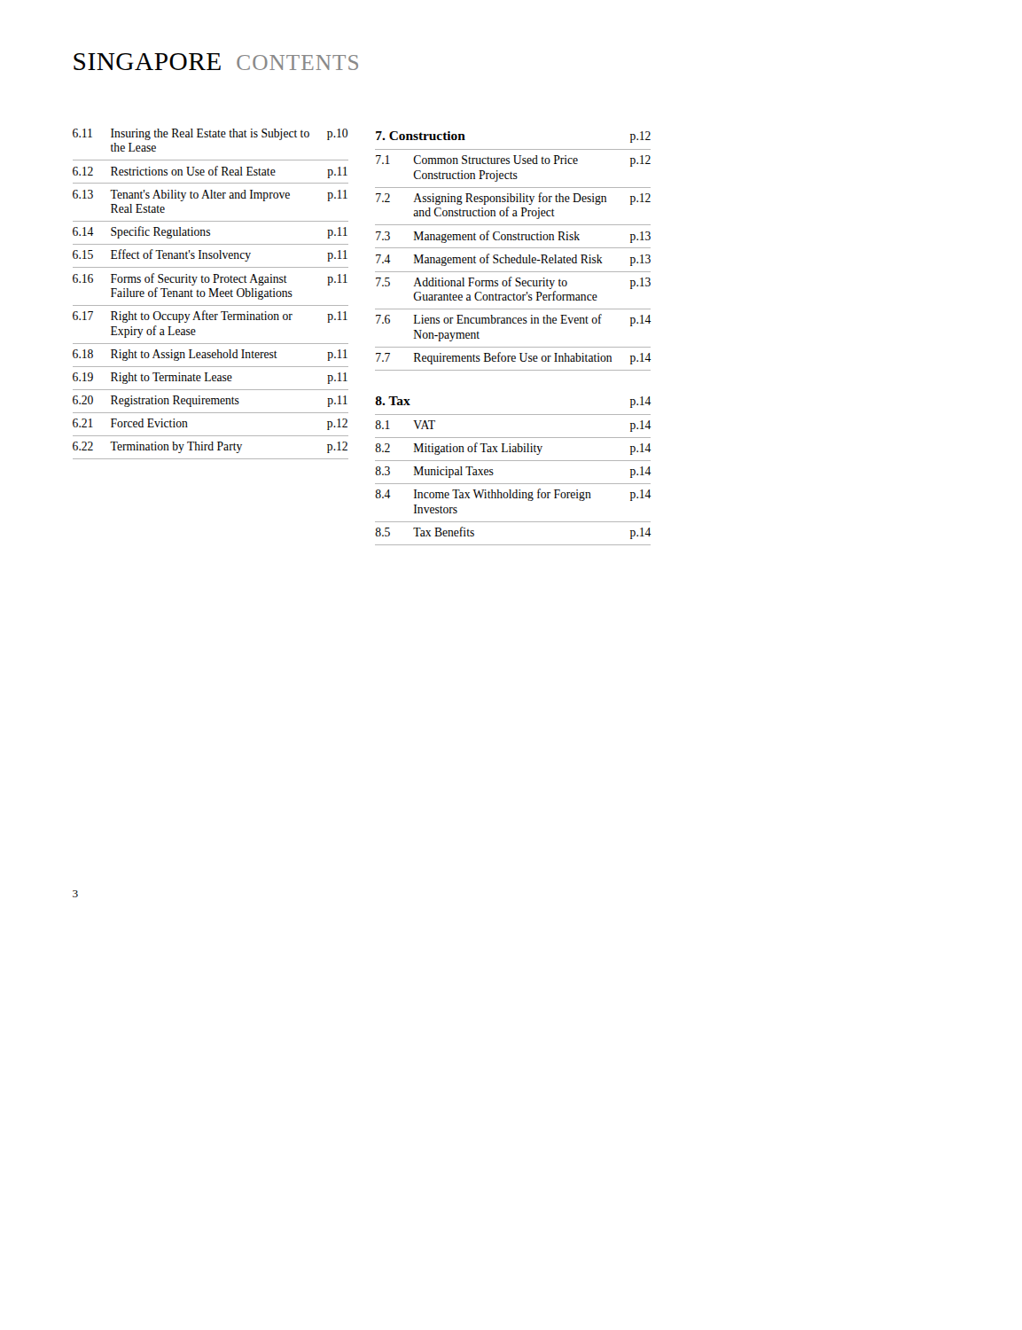SINGAPORE CONTENTS
| 6.11 | Insuring the Real Estate that is Subject to the Lease | p.10 |
| 6.12 | Restrictions on Use of Real Estate | p.11 |
| 6.13 | Tenant's Ability to Alter and Improve Real Estate | p.11 |
| 6.14 | Specific Regulations | p.11 |
| 6.15 | Effect of Tenant's Insolvency | p.11 |
| 6.16 | Forms of Security to Protect Against Failure of Tenant to Meet Obligations | p.11 |
| 6.17 | Right to Occupy After Termination or Expiry of a Lease | p.11 |
| 6.18 | Right to Assign Leasehold Interest | p.11 |
| 6.19 | Right to Terminate Lease | p.11 |
| 6.20 | Registration Requirements | p.11 |
| 6.21 | Forced Eviction | p.12 |
| 6.22 | Termination by Third Party | p.12 |
| 7. Construction | p.12 |
| 7.1 | Common Structures Used to Price Construction Projects | p.12 |
| 7.2 | Assigning Responsibility for the Design and Construction of a Project | p.12 |
| 7.3 | Management of Construction Risk | p.13 |
| 7.4 | Management of Schedule-Related Risk | p.13 |
| 7.5 | Additional Forms of Security to Guarantee a Contractor's Performance | p.13 |
| 7.6 | Liens or Encumbrances in the Event of Non-payment | p.14 |
| 7.7 | Requirements Before Use or Inhabitation | p.14 |
| 8. Tax | p.14 |
| 8.1 | VAT | p.14 |
| 8.2 | Mitigation of Tax Liability | p.14 |
| 8.3 | Municipal Taxes | p.14 |
| 8.4 | Income Tax Withholding for Foreign Investors | p.14 |
| 8.5 | Tax Benefits | p.14 |
3